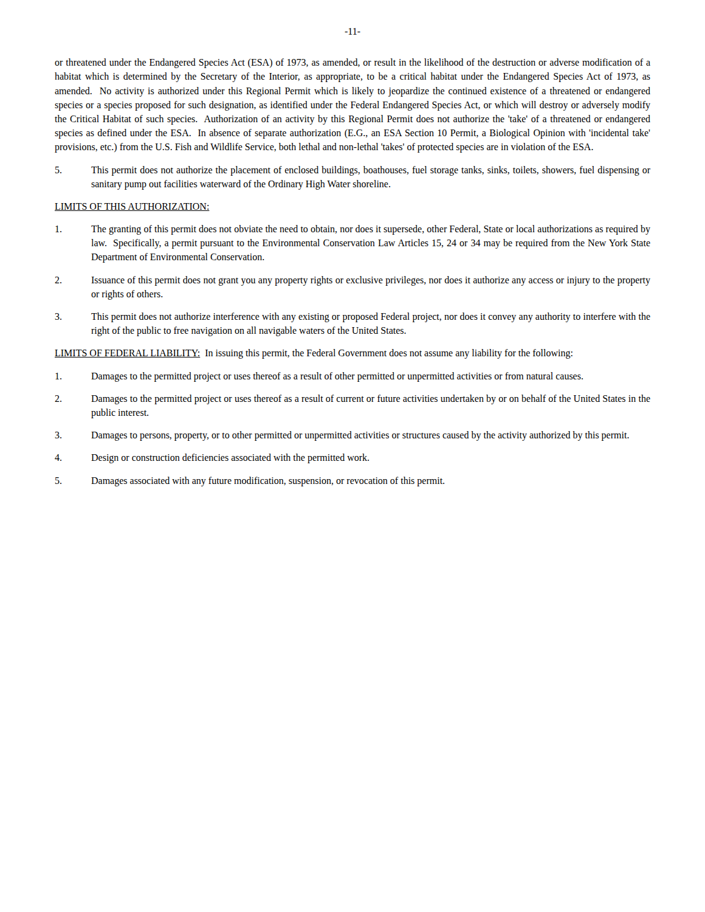-11-
or threatened under the Endangered Species Act (ESA) of 1973, as amended, or result in the likelihood of the destruction or adverse modification of a habitat which is determined by the Secretary of the Interior, as appropriate, to be a critical habitat under the Endangered Species Act of 1973, as amended. No activity is authorized under this Regional Permit which is likely to jeopardize the continued existence of a threatened or endangered species or a species proposed for such designation, as identified under the Federal Endangered Species Act, or which will destroy or adversely modify the Critical Habitat of such species. Authorization of an activity by this Regional Permit does not authorize the 'take' of a threatened or endangered species as defined under the ESA. In absence of separate authorization (E.G., an ESA Section 10 Permit, a Biological Opinion with 'incidental take' provisions, etc.) from the U.S. Fish and Wildlife Service, both lethal and non-lethal 'takes' of protected species are in violation of the ESA.
5.
This permit does not authorize the placement of enclosed buildings, boathouses, fuel storage tanks, sinks, toilets, showers, fuel dispensing or sanitary pump out facilities waterward of the Ordinary High Water shoreline.
LIMITS OF THIS AUTHORIZATION:
1.
The granting of this permit does not obviate the need to obtain, nor does it supersede, other Federal, State or local authorizations as required by law. Specifically, a permit pursuant to the Environmental Conservation Law Articles 15, 24 or 34 may be required from the New York State Department of Environmental Conservation.
2.
Issuance of this permit does not grant you any property rights or exclusive privileges, nor does it authorize any access or injury to the property or rights of others.
3.
This permit does not authorize interference with any existing or proposed Federal project, nor does it convey any authority to interfere with the right of the public to free navigation on all navigable waters of the United States.
LIMITS OF FEDERAL LIABILITY: In issuing this permit, the Federal Government does not assume any liability for the following:
1.
Damages to the permitted project or uses thereof as a result of other permitted or unpermitted activities or from natural causes.
2.
Damages to the permitted project or uses thereof as a result of current or future activities undertaken by or on behalf of the United States in the public interest.
3.
Damages to persons, property, or to other permitted or unpermitted activities or structures caused by the activity authorized by this permit.
4.
Design or construction deficiencies associated with the permitted work.
5.
Damages associated with any future modification, suspension, or revocation of this permit.